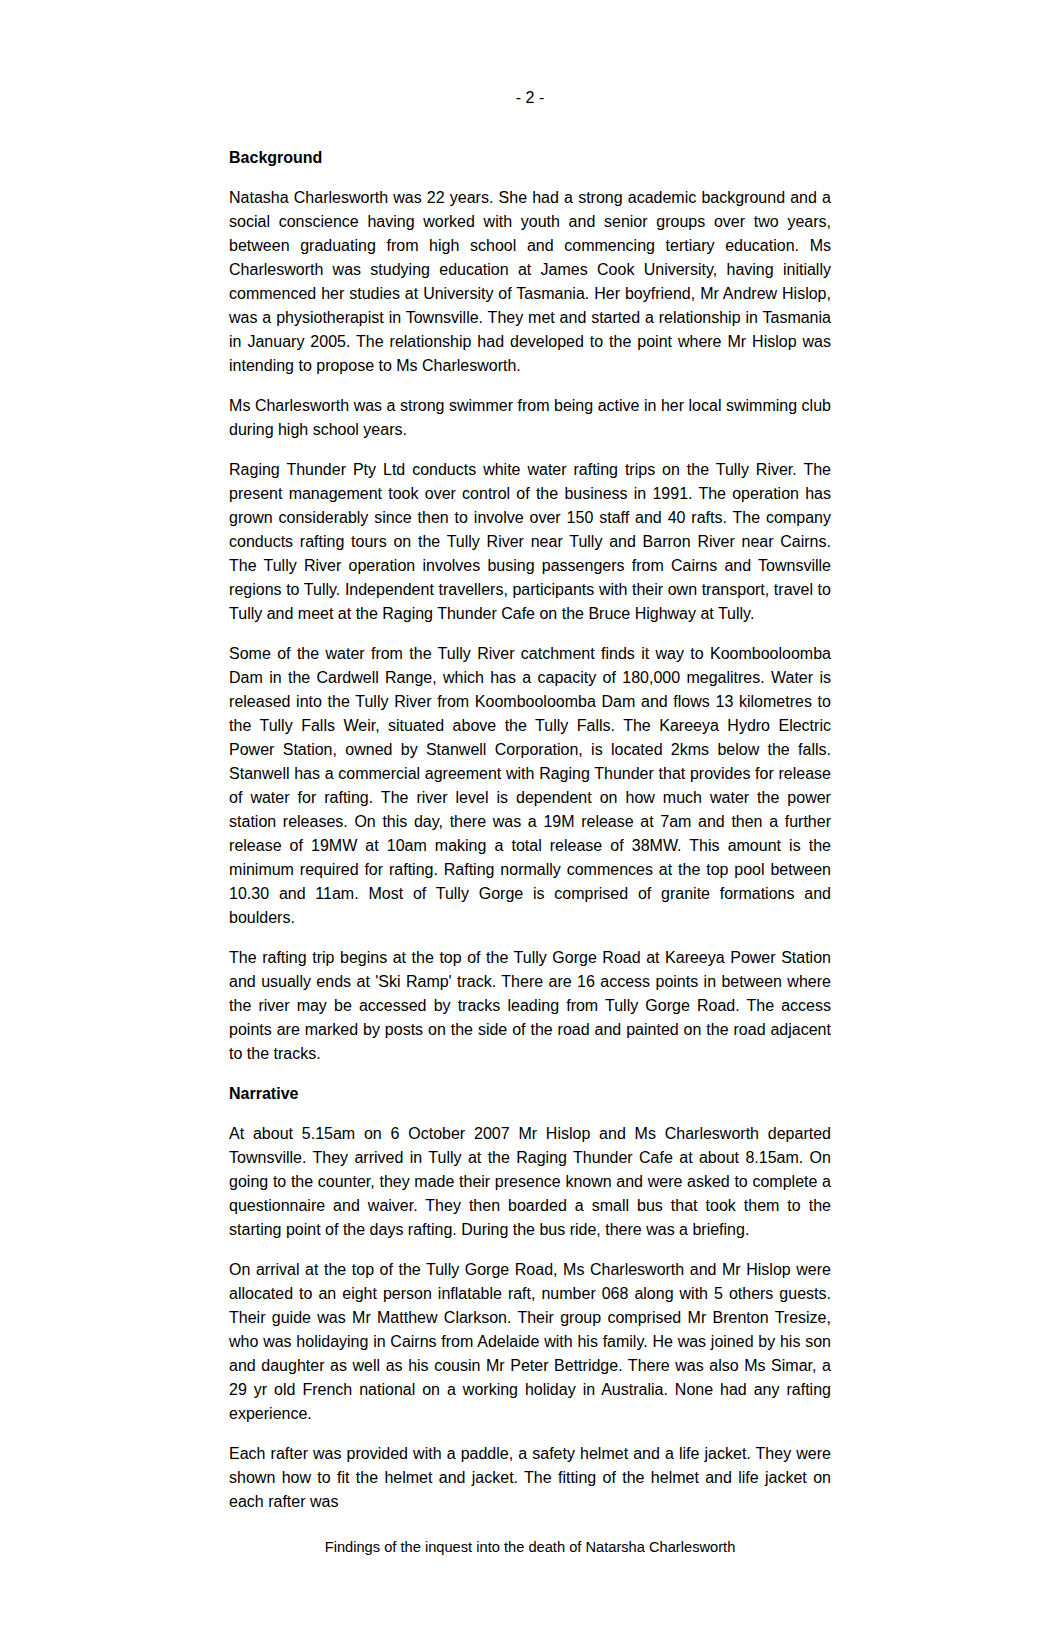- 2 -
Background
Natasha Charlesworth was 22 years. She had a strong academic background and a social conscience having worked with youth and senior groups over two years, between graduating from high school and commencing tertiary education. Ms Charlesworth was studying education at James Cook University, having initially commenced her studies at University of Tasmania. Her boyfriend, Mr Andrew Hislop, was a physiotherapist in Townsville. They met and started a relationship in Tasmania in January 2005. The relationship had developed to the point where Mr Hislop was intending to propose to Ms Charlesworth.
Ms Charlesworth was a strong swimmer from being active in her local swimming club during high school years.
Raging Thunder Pty Ltd conducts white water rafting trips on the Tully River. The present management took over control of the business in 1991. The operation has grown considerably since then to involve over 150 staff and 40 rafts. The company conducts rafting tours on the Tully River near Tully and Barron River near Cairns. The Tully River operation involves busing passengers from Cairns and Townsville regions to Tully. Independent travellers, participants with their own transport, travel to Tully and meet at the Raging Thunder Cafe on the Bruce Highway at Tully.
Some of the water from the Tully River catchment finds it way to Koombooloomba Dam in the Cardwell Range, which has a capacity of 180,000 megalitres. Water is released into the Tully River from Koombooloomba Dam and flows 13 kilometres to the Tully Falls Weir, situated above the Tully Falls. The Kareeya Hydro Electric Power Station, owned by Stanwell Corporation, is located 2kms below the falls. Stanwell has a commercial agreement with Raging Thunder that provides for release of water for rafting. The river level is dependent on how much water the power station releases. On this day, there was a 19M release at 7am and then a further release of 19MW at 10am making a total release of 38MW. This amount is the minimum required for rafting. Rafting normally commences at the top pool between 10.30 and 11am. Most of Tully Gorge is comprised of granite formations and boulders.
The rafting trip begins at the top of the Tully Gorge Road at Kareeya Power Station and usually ends at 'Ski Ramp' track. There are 16 access points in between where the river may be accessed by tracks leading from Tully Gorge Road. The access points are marked by posts on the side of the road and painted on the road adjacent to the tracks.
Narrative
At about 5.15am on 6 October 2007 Mr Hislop and Ms Charlesworth departed Townsville. They arrived in Tully at the Raging Thunder Cafe at about 8.15am. On going to the counter, they made their presence known and were asked to complete a questionnaire and waiver. They then boarded a small bus that took them to the starting point of the days rafting. During the bus ride, there was a briefing.
On arrival at the top of the Tully Gorge Road, Ms Charlesworth and Mr Hislop were allocated to an eight person inflatable raft, number 068 along with 5 others guests. Their guide was Mr Matthew Clarkson. Their group comprised Mr Brenton Tresize, who was holidaying in Cairns from Adelaide with his family. He was joined by his son and daughter as well as his cousin Mr Peter Bettridge. There was also Ms Simar, a 29 yr old French national on a working holiday in Australia. None had any rafting experience.
Each rafter was provided with a paddle, a safety helmet and a life jacket. They were shown how to fit the helmet and jacket. The fitting of the helmet and life jacket on each rafter was
Findings of the inquest into the death of Natarsha Charlesworth